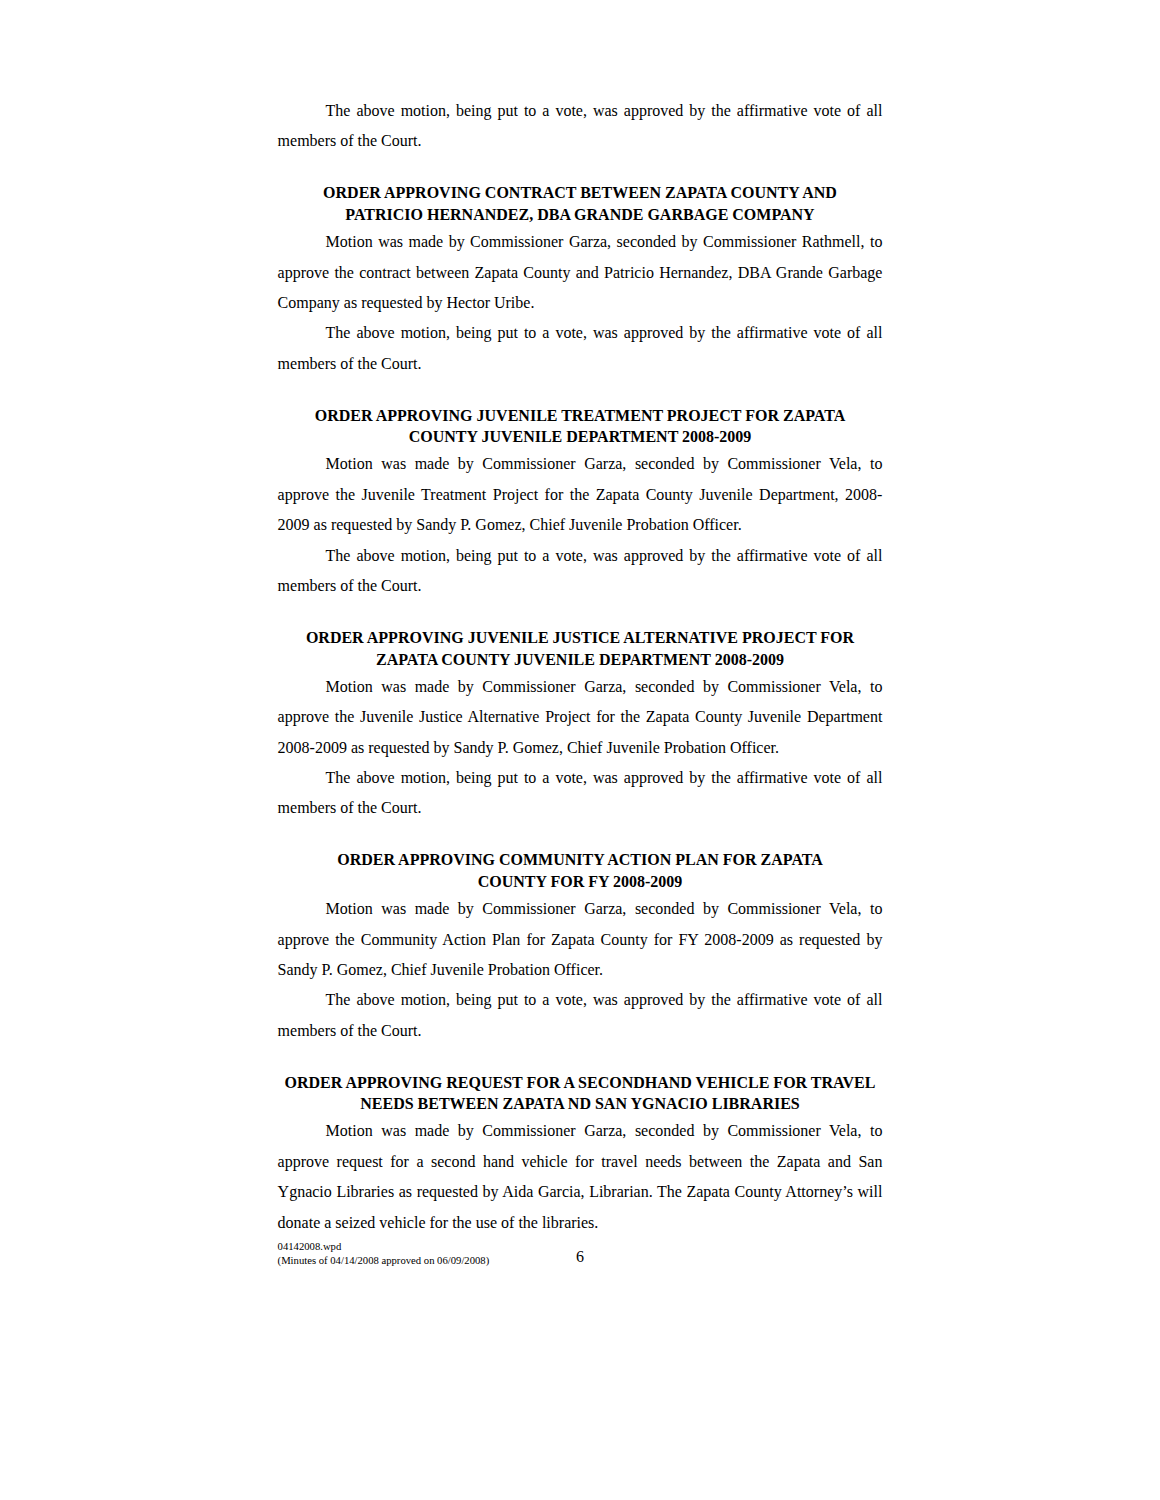The above motion, being put to a vote, was approved by the affirmative vote of all members of the Court.
Order Approving Contract Between Zapata County and
Patricio Hernandez, DBA Grande Garbage Company
Motion was made by Commissioner Garza, seconded by Commissioner Rathmell, to approve the contract between Zapata County and Patricio Hernandez, DBA Grande Garbage Company as requested by Hector Uribe.
The above motion, being put to a vote, was approved by the affirmative vote of all members of the Court.
Order Approving Juvenile Treatment Project for Zapata
County Juvenile Department 2008-2009
Motion was made by Commissioner Garza, seconded by Commissioner Vela, to approve the Juvenile Treatment Project for the Zapata County Juvenile Department, 2008-2009 as requested by Sandy P. Gomez, Chief Juvenile Probation Officer.
The above motion, being put to a vote, was approved by the affirmative vote of all members of the Court.
Order Approving Juvenile Justice Alternative Project for
Zapata County Juvenile Department 2008-2009
Motion was made by Commissioner Garza, seconded by Commissioner Vela, to approve the Juvenile Justice Alternative Project for the Zapata County Juvenile Department 2008-2009 as requested by Sandy P. Gomez, Chief Juvenile Probation Officer.
The above motion, being put to a vote, was approved by the affirmative vote of all members of the Court.
Order Approving Community Action Plan for Zapata
County for FY 2008-2009
Motion was made by Commissioner Garza, seconded by Commissioner Vela, to approve the Community Action Plan for Zapata County for FY 2008-2009 as requested by Sandy P. Gomez, Chief Juvenile Probation Officer.
The above motion, being put to a vote, was approved by the affirmative vote of all members of the Court.
Order Approving Request for a Secondhand Vehicle for Travel
Needs Between Zapata nd San Ygnacio Libraries
Motion was made by Commissioner Garza, seconded by Commissioner Vela, to approve request for a second hand vehicle for travel needs between the Zapata and San Ygnacio Libraries as requested by Aida Garcia, Librarian. The Zapata County Attorney’s will donate a seized vehicle for the use of the libraries.
04142008.wpd
(Minutes of 04/14/2008 approved on 06/09/2008)
6